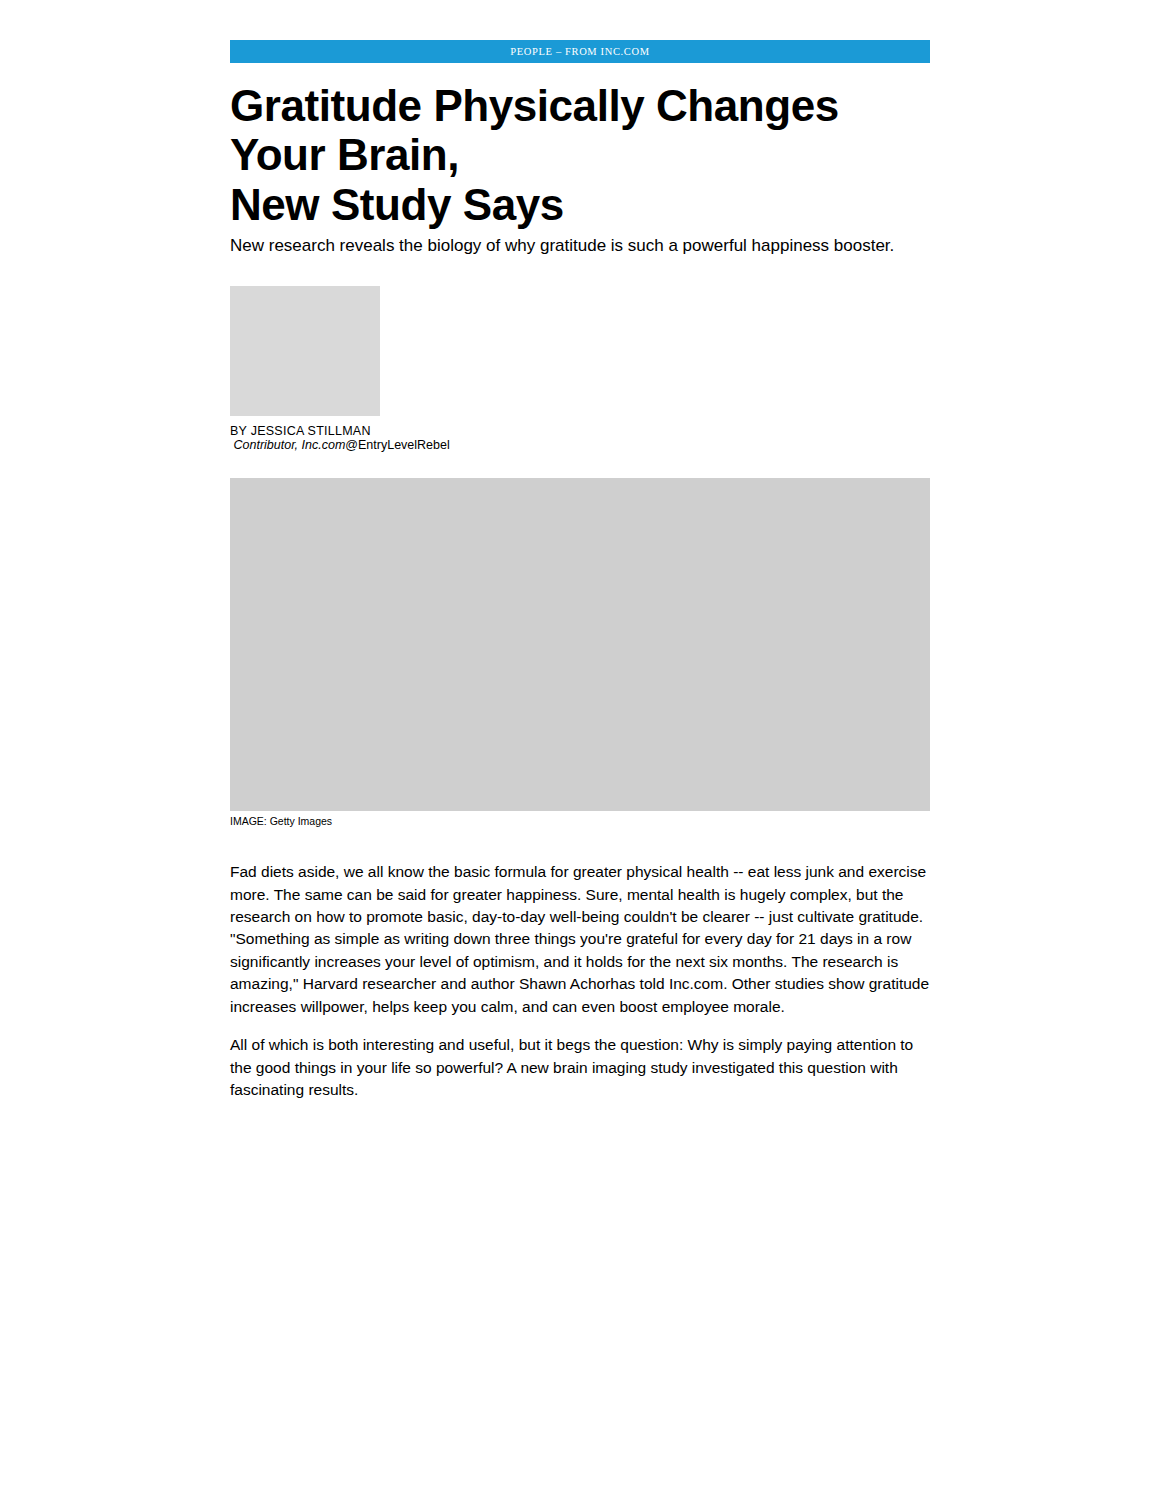People – from Inc.com
Gratitude Physically Changes Your Brain,
New Study Says
New research reveals the biology of why gratitude is such a powerful happiness booster.
By Jessica Stillman
Contributor, Inc.com@EntryLevelRebel
IMAGE: Getty Images
Fad diets aside, we all know the basic formula for greater physical health -- eat less junk and exercise more. The same can be said for greater happiness. Sure, mental health is hugely complex, but the research on how to promote basic, day-to-day well-being couldn't be clearer -- just cultivate gratitude. "Something as simple as writing down three things you're grateful for every day for 21 days in a row significantly increases your level of optimism, and it holds for the next six months. The research is amazing," Harvard researcher and author Shawn Achorhas told Inc.com. Other studies show gratitude increases willpower, helps keep you calm, and can even boost employee morale.
All of which is both interesting and useful, but it begs the question: Why is simply paying attention to the good things in your life so powerful? A new brain imaging study investigated this question with fascinating results.